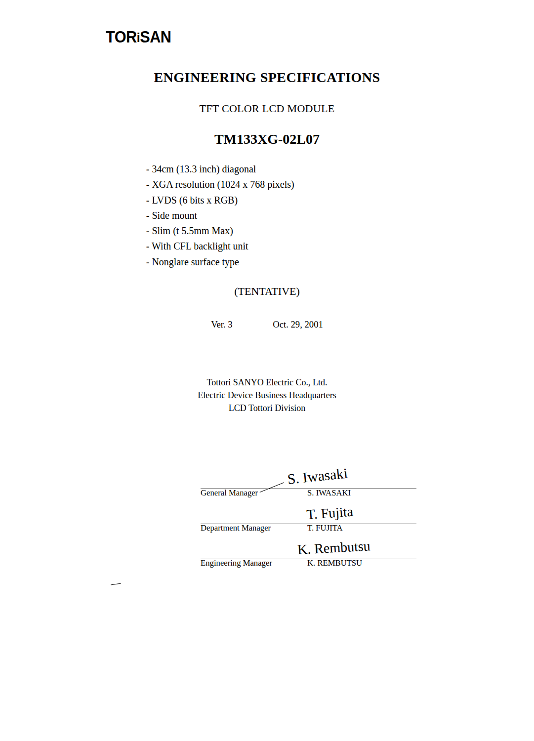TORi SAN
ENGINEERING SPECIFICATIONS
TFT COLOR LCD MODULE
TM133XG-02L07
34cm (13.3 inch) diagonal
XGA resolution (1024 x 768 pixels)
LVDS (6 bits x RGB)
Side mount
Slim (t 5.5mm Max)
With CFL backlight unit
Nonglare surface type
(TENTATIVE)
Ver. 3 Oct. 29, 2001
Tottori SANYO Electric Co., Ltd.
Electric Device Business Headquarters
LCD Tottori Division
S. Iwasaki
General Manager
S. IWASAKI
T. Fujita
Department Manager
T. FUJITA
K. Rembutsu
Engineering Manager
K. REMBUTSU